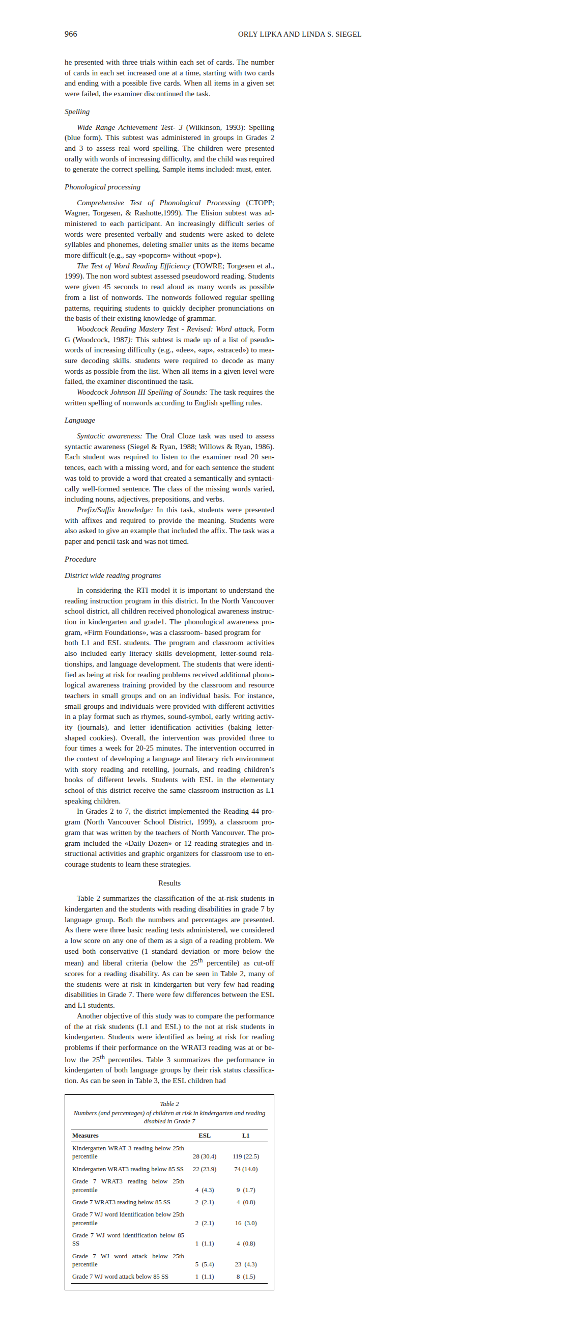966
ORLY LIPKA AND LINDA S. SIEGEL
he presented with three trials within each set of cards. The number of cards in each set increased one at a time, starting with two cards and ending with a possible five cards. When all items in a given set were failed, the examiner discontinued the task.
Spelling
Wide Range Achievement Test- 3 (Wilkinson, 1993): Spelling (blue form). This subtest was administered in groups in Grades 2 and 3 to assess real word spelling. The children were presented orally with words of increasing difficulty, and the child was required to generate the correct spelling. Sample items included: must, enter.
Phonological processing
Comprehensive Test of Phonological Processing (CTOPP; Wagner, Torgesen, & Rashotte,1999). The Elision subtest was administered to each participant. An increasingly difficult series of words were presented verbally and students were asked to delete syllables and phonemes, deleting smaller units as the items became more difficult (e.g., say «popcorn» without «pop»).
The Test of Word Reading Efficiency (TOWRE; Torgesen et al., 1999). The non word subtest assessed pseudoword reading. Students were given 45 seconds to read aloud as many words as possible from a list of nonwords. The nonwords followed regular spelling patterns, requiring students to quickly decipher pronunciations on the basis of their existing knowledge of grammar.
Woodcock Reading Mastery Test - Revised: Word attack, Form G (Woodcock, 1987): This subtest is made up of a list of pseudowords of increasing difficulty (e.g., «dee», «ap», «straced») to measure decoding skills. students were required to decode as many words as possible from the list. When all items in a given level were failed, the examiner discontinued the task.
Woodcock Johnson III Spelling of Sounds: The task requires the written spelling of nonwords according to English spelling rules.
Language
Syntactic awareness: The Oral Cloze task was used to assess syntactic awareness (Siegel & Ryan, 1988; Willows & Ryan, 1986). Each student was required to listen to the examiner read 20 sentences, each with a missing word, and for each sentence the student was told to provide a word that created a semantically and syntactically well-formed sentence. The class of the missing words varied, including nouns, adjectives, prepositions, and verbs.
Prefix/Suffix knowledge: In this task, students were presented with affixes and required to provide the meaning. Students were also asked to give an example that included the affix. The task was a paper and pencil task and was not timed.
Procedure
District wide reading programs
In considering the RTI model it is important to understand the reading instruction program in this district. In the North Vancouver school district, all children received phonological awareness instruction in kindergarten and grade1. The phonological awareness program, «Firm Foundations», was a classroom- based program for
both L1 and ESL students. The program and classroom activities also included early literacy skills development, letter-sound relationships, and language development. The students that were identified as being at risk for reading problems received additional phonological awareness training provided by the classroom and resource teachers in small groups and on an individual basis. For instance, small groups and individuals were provided with different activities in a play format such as rhymes, sound-symbol, early writing activity (journals), and letter identification activities (baking letter-shaped cookies). Overall, the intervention was provided three to four times a week for 20-25 minutes. The intervention occurred in the context of developing a language and literacy rich environment with story reading and retelling, journals, and reading children’s books of different levels. Students with ESL in the elementary school of this district receive the same classroom instruction as L1 speaking children.
In Grades 2 to 7, the district implemented the Reading 44 program (North Vancouver School District, 1999), a classroom program that was written by the teachers of North Vancouver. The program included the «Daily Dozen» or 12 reading strategies and instructional activities and graphic organizers for classroom use to encourage students to learn these strategies.
Results
Table 2 summarizes the classification of the at-risk students in kindergarten and the students with reading disabilities in grade 7 by language group. Both the numbers and percentages are presented. As there were three basic reading tests administered, we considered a low score on any one of them as a sign of a reading problem. We used both conservative (1 standard deviation or more below the mean) and liberal criteria (below the 25th percentile) as cut-off scores for a reading disability. As can be seen in Table 2, many of the students were at risk in kindergarten but very few had reading disabilities in Grade 7. There were few differences between the ESL and L1 students.
Another objective of this study was to compare the performance of the at risk students (L1 and ESL) to the not at risk students in kindergarten. Students were identified as being at risk for reading problems if their performance on the WRAT3 reading was at or below the 25th percentiles. Table 3 summarizes the performance in kindergarten of both language groups by their risk status classification. As can be seen in Table 3, the ESL children had
Table 2
Numbers (and percentages) of children at risk in kindergarten and reading disabled in Grade 7
| Measures | ESL | L1 |
| --- | --- | --- |
| Kindergarten WRAT 3 reading below 25th percentile | 28 (30.4) | 119 (22.5) |
| Kindergarten WRAT3 reading below 85 SS | 22 (23.9) | 74 (14.0) |
| Grade 7 WRAT3 reading below 25th percentile | 4 (4.3) | 9 (1.7) |
| Grade 7 WRAT3 reading below 85 SS | 2 (2.1) | 4 (0.8) |
| Grade 7 WJ word Identification below 25th percentile | 2 (2.1) | 16 (3.0) |
| Grade 7 WJ word identification below 85 SS | 1 (1.1) | 4 (0.8) |
| Grade 7 WJ word attack below 25th percentile | 5 (5.4) | 23 (4.3) |
| Grade 7 WJ word attack below 85 SS | 1 (1.1) | 8 (1.5) |